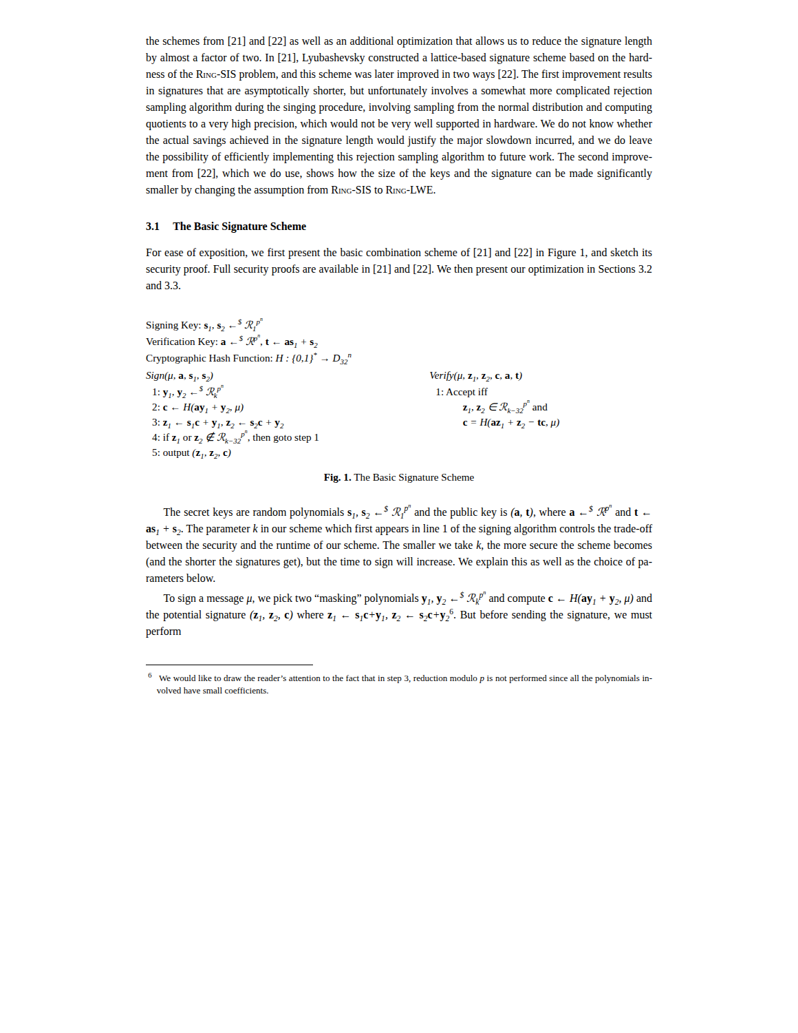the schemes from [21] and [22] as well as an additional optimization that allows us to reduce the signature length by almost a factor of two. In [21], Lyubashevsky constructed a lattice-based signature scheme based on the hardness of the Ring-SIS problem, and this scheme was later improved in two ways [22]. The first improvement results in signatures that are asymptotically shorter, but unfortunately involves a somewhat more complicated rejection sampling algorithm during the singing procedure, involving sampling from the normal distribution and computing quotients to a very high precision, which would not be very well supported in hardware. We do not know whether the actual savings achieved in the signature length would justify the major slowdown incurred, and we do leave the possibility of efficiently implementing this rejection sampling algorithm to future work. The second improvement from [22], which we do use, shows how the size of the keys and the signature can be made significantly smaller by changing the assumption from Ring-SIS to Ring-LWE.
3.1 The Basic Signature Scheme
For ease of exposition, we first present the basic combination scheme of [21] and [22] in Figure 1, and sketch its security proof. Full security proofs are available in [21] and [22]. We then present our optimization in Sections 3.2 and 3.3.
Signing Key: s1, s2 ←$ ℛ1pn
Verification Key: a ←$ ℛpn, t ← as1 + s2
Cryptographic Hash Function: H : {0,1}* → D32n
Sign(μ, a, s1, s2)
y1, y2 ←$ ℛkpn
c ← H(ay1 + y2, μ)
z1 ← s1c + y1, z2 ← s2c + y2
if z1 or z2 ∉ ℛk−32pn, then goto step 1
output (z1, z2, c)
Verify(μ, z1, z2, c, a, t)
1: Accept iff
z1, z2 ∈ ℛk−32pn and
c = H(az1 + z2 − tc, μ)
Fig. 1. The Basic Signature Scheme
The secret keys are random polynomials s1, s2 ←$ ℛ1pn and the public key is (a, t), where a ←$ ℛpn and t ← as1 + s2. The parameter k in our scheme which first appears in line 1 of the signing algorithm controls the trade-off between the security and the runtime of our scheme. The smaller we take k, the more secure the scheme becomes (and the shorter the signatures get), but the time to sign will increase. We explain this as well as the choice of parameters below.
To sign a message μ, we pick two “masking” polynomials y1, y2 ←$ ℛkpn and compute c ← H(ay1 + y2, μ) and the potential signature (z1, z2, c) where z1 ← s1c+y1, z2 ← s2c+y26. But before sending the signature, we must perform
6 We would like to draw the reader’s attention to the fact that in step 3, reduction modulo p is not performed since all the polynomials involved have small coefficients.